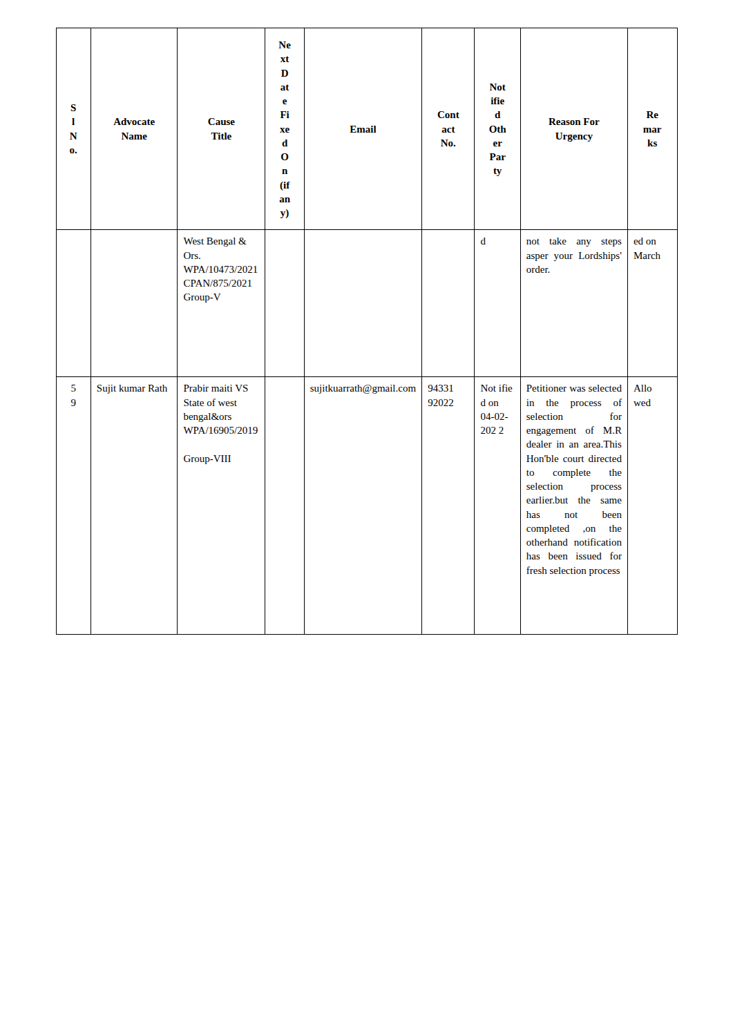| S l N o. | Advocate Name | Cause Title | Ne xt D at e Fi xe d O n (if an y) | Email | Cont act No. | Not ifie d Oth er Par ty | Reason For Urgency | Re mar ks |
| --- | --- | --- | --- | --- | --- | --- | --- | --- |
| | | West Bengal & Ors. WPA/10473/2021 CPAN/875/2021 Group-V | | | | d | not take any steps asper your Lordships' order. | ed on March |
| 5 9 | Sujit kumar Rath | Prabir maiti VS State of west bengal&ors WPA/16905/2019 Group-VIII | | sujitkuarrath@gmail.com | 94331 92022 | Not ifie d on 04-02-202 2 | Petitioner was selected in the process of selection for engagement of M.R dealer in an area.This Hon'ble court directed to complete the selection process earlier.but the same has not been completed ,on the otherhand notification has been issued for fresh selection process | Allo wed |